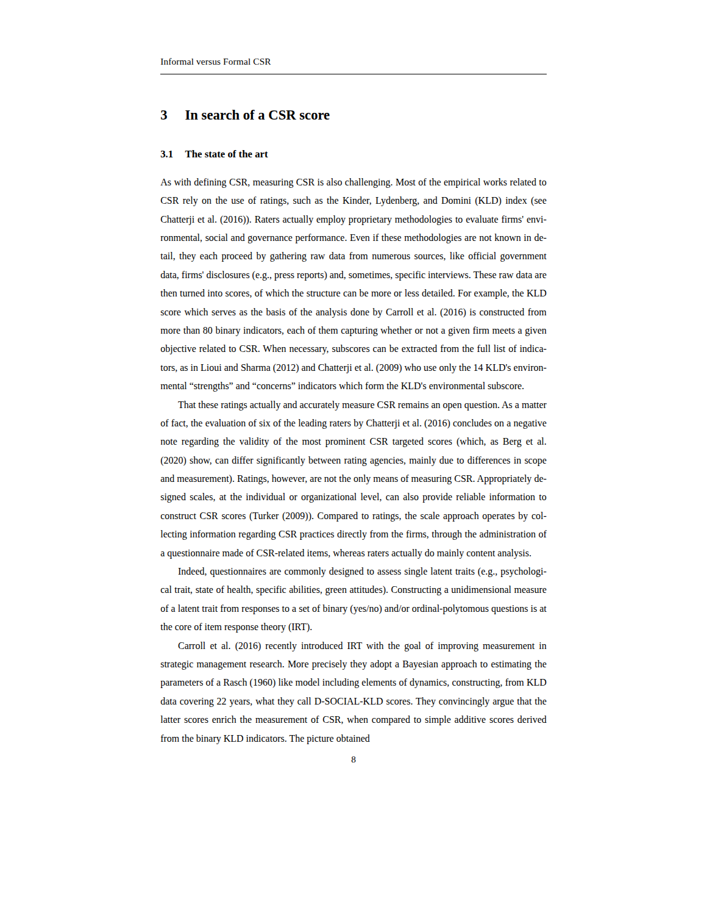Informal versus Formal CSR
3 In search of a CSR score
3.1 The state of the art
As with defining CSR, measuring CSR is also challenging. Most of the empirical works related to CSR rely on the use of ratings, such as the Kinder, Lydenberg, and Domini (KLD) index (see Chatterji et al. (2016)). Raters actually employ proprietary methodologies to evaluate firms' environmental, social and governance performance. Even if these methodologies are not known in detail, they each proceed by gathering raw data from numerous sources, like official government data, firms' disclosures (e.g., press reports) and, sometimes, specific interviews. These raw data are then turned into scores, of which the structure can be more or less detailed. For example, the KLD score which serves as the basis of the analysis done by Carroll et al. (2016) is constructed from more than 80 binary indicators, each of them capturing whether or not a given firm meets a given objective related to CSR. When necessary, subscores can be extracted from the full list of indicators, as in Lioui and Sharma (2012) and Chatterji et al. (2009) who use only the 14 KLD's environmental “strengths” and “concerns” indicators which form the KLD's environmental subscore.
That these ratings actually and accurately measure CSR remains an open question. As a matter of fact, the evaluation of six of the leading raters by Chatterji et al. (2016) concludes on a negative note regarding the validity of the most prominent CSR targeted scores (which, as Berg et al. (2020) show, can differ significantly between rating agencies, mainly due to differences in scope and measurement). Ratings, however, are not the only means of measuring CSR. Appropriately designed scales, at the individual or organizational level, can also provide reliable information to construct CSR scores (Turker (2009)). Compared to ratings, the scale approach operates by collecting information regarding CSR practices directly from the firms, through the administration of a questionnaire made of CSR-related items, whereas raters actually do mainly content analysis.
Indeed, questionnaires are commonly designed to assess single latent traits (e.g., psychological trait, state of health, specific abilities, green attitudes). Constructing a unidimensional measure of a latent trait from responses to a set of binary (yes/no) and/or ordinal-polytomous questions is at the core of item response theory (IRT).
Carroll et al. (2016) recently introduced IRT with the goal of improving measurement in strategic management research. More precisely they adopt a Bayesian approach to estimating the parameters of a Rasch (1960) like model including elements of dynamics, constructing, from KLD data covering 22 years, what they call D-SOCIAL-KLD scores. They convincingly argue that the latter scores enrich the measurement of CSR, when compared to simple additive scores derived from the binary KLD indicators. The picture obtained
8